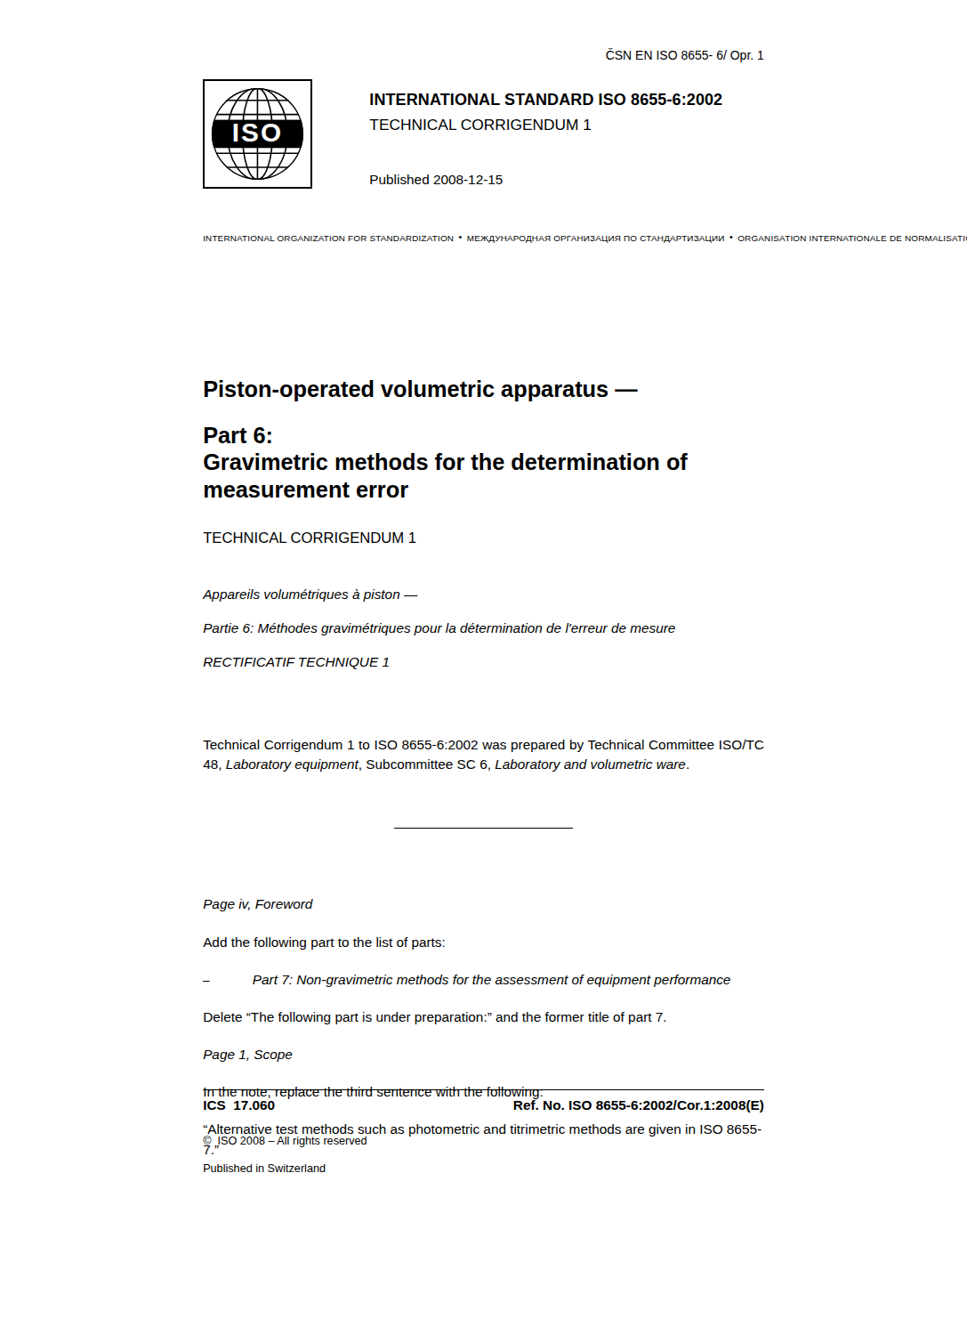ČSN EN ISO 8655- 6/ Opr. 1
ISO
INTERNATIONAL STANDARD ISO 8655-6:2002
TECHNICAL CORRIGENDUM 1
Published 2008-12-15
INTERNATIONAL ORGANIZATION FOR STANDARDIZATION•МЕЖДУНАРОДНАЯ ОРГАНИЗАЦИЯ ПО СТАНДАРТИЗАЦИИ•ORGANISATION INTERNATIONALE DE NORMALISATION
Piston-operated volumetric apparatus —
Part 6: Gravimetric methods for the determination of measurement error
TECHNICAL CORRIGENDUM 1
Appareils volumétriques à piston —
Partie 6: Méthodes gravimétriques pour la détermination de l'erreur de mesure
RECTIFICATIF TECHNIQUE 1
Technical Corrigendum 1 to ISO 8655-6:2002 was prepared by Technical Committee ISO/TC 48, Laboratory equipment, Subcommittee SC 6, Laboratory and volumetric ware.
Page iv, Foreword
Add the following part to the list of parts:
⎯ Part 7: Non-gravimetric methods for the assessment of equipment performance
Delete “The following part is under preparation:” and the former title of part 7.
Page 1, Scope
In the note, replace the third sentence with the following:
“Alternative test methods such as photometric and titrimetric methods are given in ISO 8655-7.”
ICS 17.060 Ref. No. ISO 8655-6:2002/Cor.1:2008(E)
© ISO 2008 – All rights reserved
Published in Switzerland